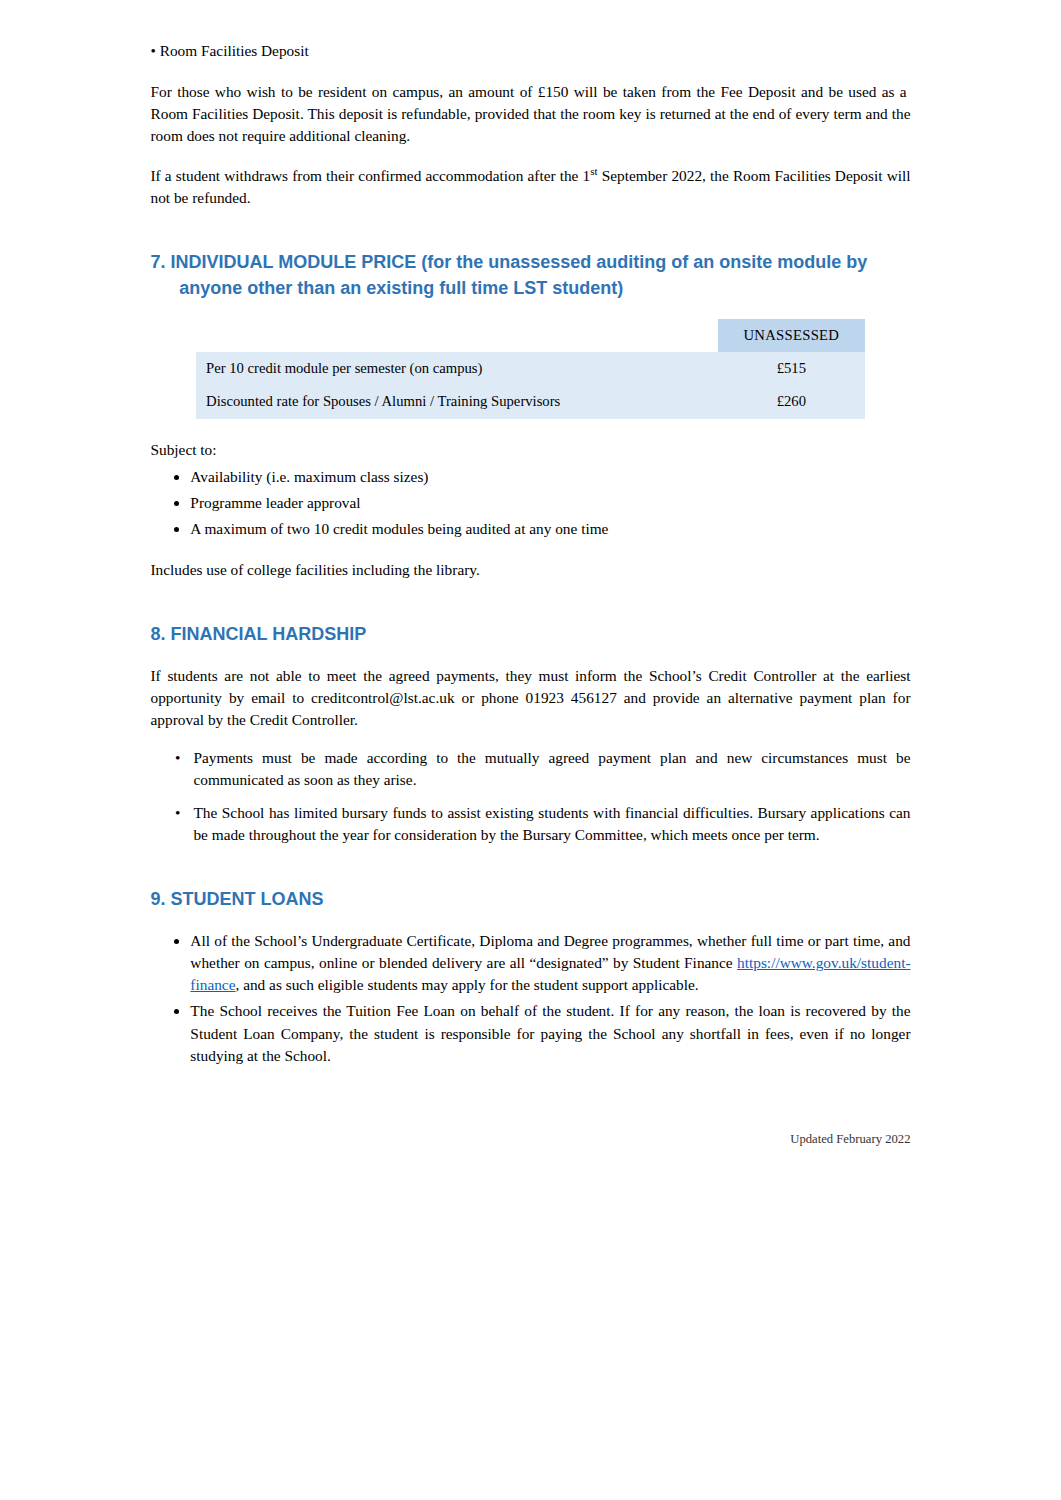• Room Facilities Deposit
For those who wish to be resident on campus, an amount of £150 will be taken from the Fee Deposit and be used as a Room Facilities Deposit. This deposit is refundable, provided that the room key is returned at the end of every term and the room does not require additional cleaning.
If a student withdraws from their confirmed accommodation after the 1st September 2022, the Room Facilities Deposit will not be refunded.
7. INDIVIDUAL MODULE PRICE (for the unassessed auditing of an onsite module by anyone other than an existing full time LST student)
| | UNASSESSED |
| --- | --- |
| Per 10 credit module per semester (on campus) | £515 |
| Discounted rate for Spouses / Alumni / Training Supervisors | £260 |
Subject to:
Availability (i.e. maximum class sizes)
Programme leader approval
A maximum of two 10 credit modules being audited at any one time
Includes use of college facilities including the library.
8. FINANCIAL HARDSHIP
If students are not able to meet the agreed payments, they must inform the School’s Credit Controller at the earliest opportunity by email to creditcontrol@lst.ac.uk or phone 01923 456127 and provide an alternative payment plan for approval by the Credit Controller.
Payments must be made according to the mutually agreed payment plan and new circumstances must be communicated as soon as they arise.
The School has limited bursary funds to assist existing students with financial difficulties. Bursary applications can be made throughout the year for consideration by the Bursary Committee, which meets once per term.
9. STUDENT LOANS
All of the School’s Undergraduate Certificate, Diploma and Degree programmes, whether full time or part time, and whether on campus, online or blended delivery are all “designated” by Student Finance https://www.gov.uk/student-finance, and as such eligible students may apply for the student support applicable.
The School receives the Tuition Fee Loan on behalf of the student. If for any reason, the loan is recovered by the Student Loan Company, the student is responsible for paying the School any shortfall in fees, even if no longer studying at the School.
Updated February 2022